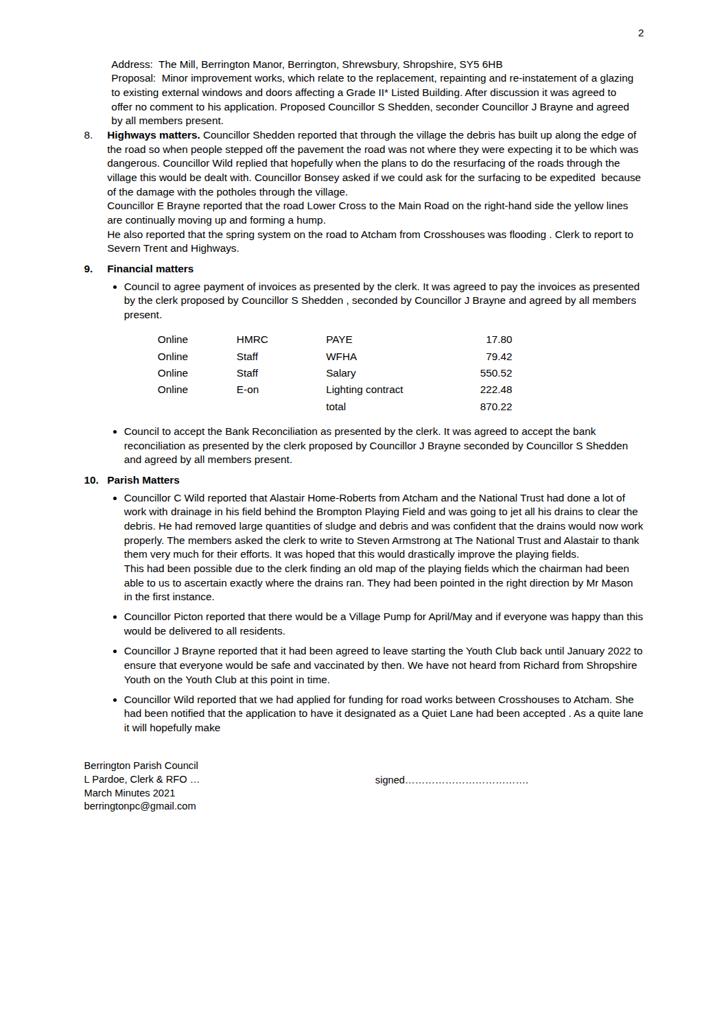2
Address: The Mill, Berrington Manor, Berrington, Shrewsbury, Shropshire, SY5 6HB
Proposal: Minor improvement works, which relate to the replacement, repainting and re-instatement of a glazing to existing external windows and doors affecting a Grade II* Listed Building. After discussion it was agreed to offer no comment to his application. Proposed Councillor S Shedden, seconder Councillor J Brayne and agreed by all members present.
8. Highways matters. Councillor Shedden reported that through the village the debris has built up along the edge of the road so when people stepped off the pavement the road was not where they were expecting it to be which was dangerous. Councillor Wild replied that hopefully when the plans to do the resurfacing of the roads through the village this would be dealt with. Councillor Bonsey asked if we could ask for the surfacing to be expedited because of the damage with the potholes through the village.
Councillor E Brayne reported that the road Lower Cross to the Main Road on the right-hand side the yellow lines are continually moving up and forming a hump.
He also reported that the spring system on the road to Atcham from Crosshouses was flooding . Clerk to report to Severn Trent and Highways.
9. Financial matters
Council to agree payment of invoices as presented by the clerk. It was agreed to pay the invoices as presented by the clerk proposed by Councillor S Shedden , seconded by Councillor J Brayne and agreed by all members present.
| Online | HMRC | PAYE | 17.80 |
| Online | Staff | WFHA | 79.42 |
| Online | Staff | Salary | 550.52 |
| Online | E-on | Lighting contract | 222.48 |
| | | total | 870.22 |
Council to accept the Bank Reconciliation as presented by the clerk. It was agreed to accept the bank reconciliation as presented by the clerk proposed by Councillor J Brayne seconded by Councillor S Shedden and agreed by all members present.
10. Parish Matters
Councillor C Wild reported that Alastair Home-Roberts from Atcham and the National Trust had done a lot of work with drainage in his field behind the Brompton Playing Field and was going to jet all his drains to clear the debris. He had removed large quantities of sludge and debris and was confident that the drains would now work properly. The members asked the clerk to write to Steven Armstrong at The National Trust and Alastair to thank them very much for their efforts. It was hoped that this would drastically improve the playing fields.
This had been possible due to the clerk finding an old map of the playing fields which the chairman had been able to us to ascertain exactly where the drains ran. They had been pointed in the right direction by Mr Mason in the first instance.
Councillor Picton reported that there would be a Village Pump for April/May and if everyone was happy than this would be delivered to all residents.
Councillor J Brayne reported that it had been agreed to leave starting the Youth Club back until January 2022 to ensure that everyone would be safe and vaccinated by then. We have not heard from Richard from Shropshire Youth on the Youth Club at this point in time.
Councillor Wild reported that we had applied for funding for road works between Crosshouses to Atcham. She had been notified that the application to have it designated as a Quiet Lane had been accepted . As a quite lane it will hopefully make
Berrington Parish Council
L Pardoe, Clerk & RFO …
March Minutes 2021
berringtonpc@gmail.com
signed……………………………….